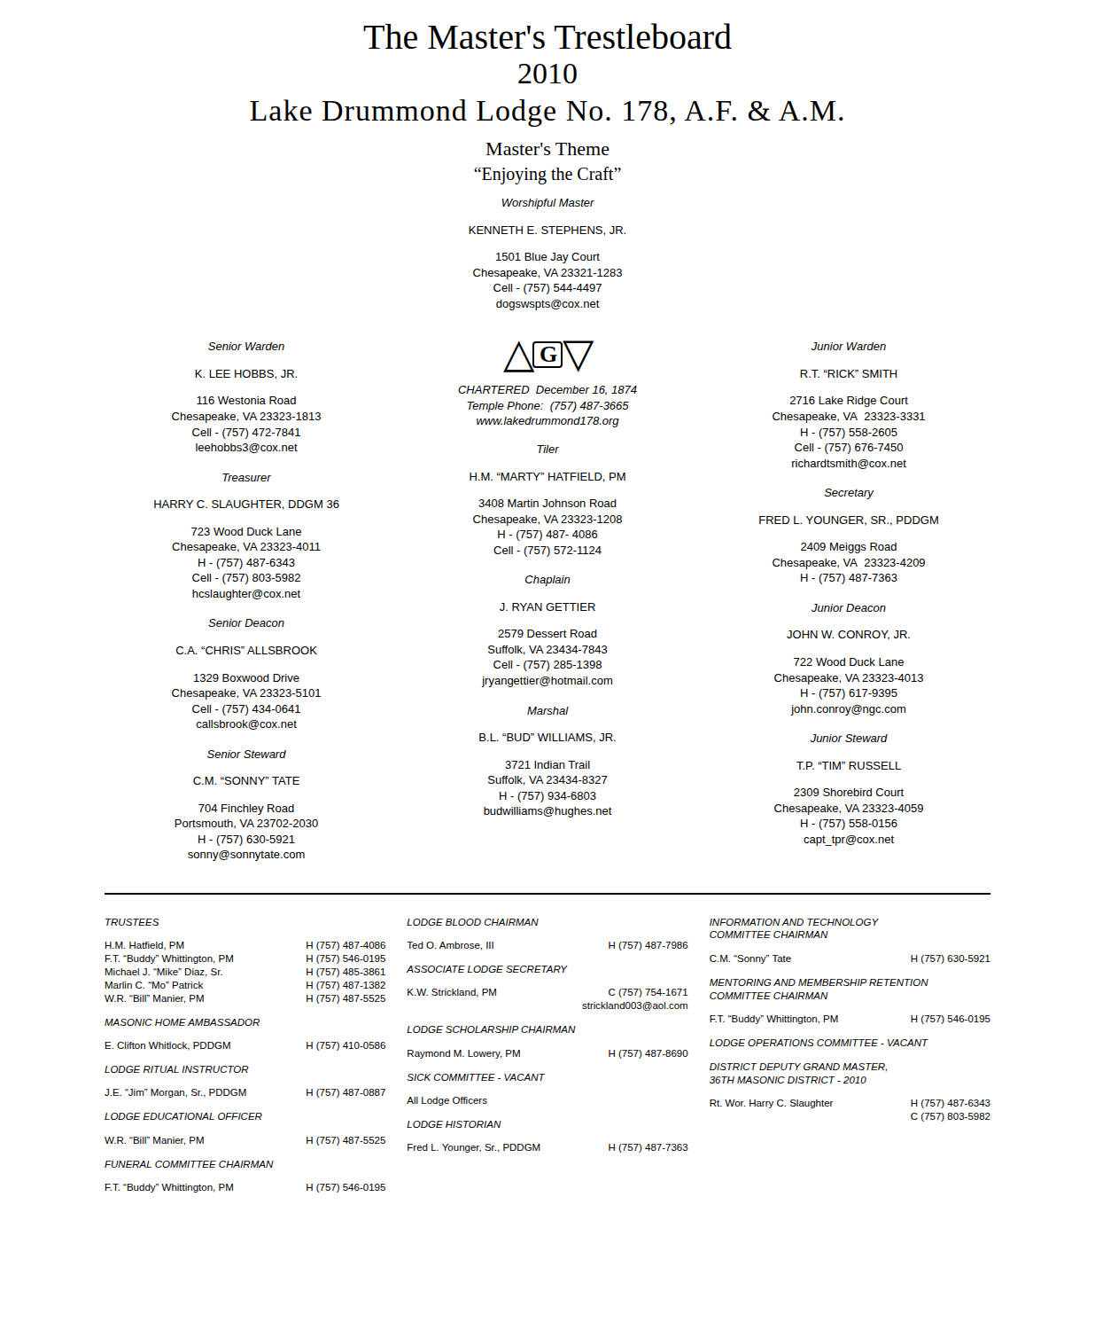The Master's Trestleboard
2010
Lake Drummond Lodge No. 178, A.F. & A.M.
Master's Theme
“Enjoying the Craft”
Worshipful Master
KENNETH E. STEPHENS, JR.
1501 Blue Jay Court
Chesapeake, VA 23321-1283
Cell - (757) 544-4497
dogswspts@cox.net
Senior Warden
K. LEE HOBBS, JR.
116 Westonia Road
Chesapeake, VA 23323-1813
Cell - (757) 472-7841
leehobbs3@cox.net
Treasurer
HARRY C. SLAUGHTER, DDGM 36
723 Wood Duck Lane
Chesapeake, VA 23323-4011
H - (757) 487-6343
Cell - (757) 803-5982
hcslaughter@cox.net
Senior Deacon
C.A. “CHRIS” ALLSBROOK
1329 Boxwood Drive
Chesapeake, VA 23323-5101
Cell - (757) 434-0641
callsbrook@cox.net
Senior Steward
C.M. “SONNY” TATE
704 Finchley Road
Portsmouth, VA 23702-2030
H - (757) 630-5921
sonny@sonnytate.com
△G▽
CHARTERED December 16, 1874
Temple Phone: (757) 487-3665
www.lakedrummond178.org
Tiler
H.M. “Marty” HATFIELD, PM
3408 Martin Johnson Road
Chesapeake, VA 23323-1208
H - (757) 487- 4086
Cell - (757) 572-1124
Chaplain
J. RYAN GETTIER
2579 Dessert Road
Suffolk, VA 23434-7843
Cell - (757) 285-1398
jryangettier@hotmail.com
Marshal
B.L. “BUD” WILLIAMS, JR.
3721 Indian Trail
Suffolk, VA 23434-8327
H - (757) 934-6803
budwilliams@hughes.net
Junior Warden
R.T. “RICK” SMITH
2716 Lake Ridge Court
Chesapeake, VA 23323-3331
H - (757) 558-2605
Cell - (757) 676-7450
richardtsmith@cox.net
Secretary
FRED L. YOUNGER, SR., PDDGM
2409 Meiggs Road
Chesapeake, VA 23323-4209
H - (757) 487-7363
Junior Deacon
JOHN W. CONROY, JR.
722 Wood Duck Lane
Chesapeake, VA 23323-4013
H - (757) 617-9395
john.conroy@ngc.com
Junior Steward
T.P. “TIM” RUSSELL
2309 Shorebird Court
Chesapeake, VA 23323-4059
H - (757) 558-0156
capt_tpr@cox.net
TRUSTEES
| H.M. Hatfield, PM | H (757) 487-4086 |
| F.T. “Buddy” Whittington, PM | H (757) 546-0195 |
| Michael J. “Mike” Diaz, Sr. | H (757) 485-3861 |
| Marlin C. “Mo” Patrick | H (757) 487-1382 |
| W.R. “Bill” Manier, PM | H (757) 487-5525 |
MASONIC HOME AMBASSADOR
| E. Clifton Whitlock, PDDGM | H (757) 410-0586 |
LODGE RITUAL INSTRUCTOR
| J.E. “Jim” Morgan, Sr., PDDGM | H (757) 487-0887 |
LODGE EDUCATIONAL OFFICER
| W.R. “Bill” Manier, PM | H (757) 487-5525 |
FUNERAL COMMITTEE CHAIRMAN
| F.T. “Buddy” Whittington, PM | H (757) 546-0195 |
LODGE BLOOD CHAIRMAN
| Ted O. Ambrose, III | H (757) 487-7986 |
ASSOCIATE LODGE SECRETARY
| K.W. Strickland, PM | C (757) 754-1671 |
strickland003@aol.com
LODGE SCHOLARSHIP CHAIRMAN
| Raymond M. Lowery, PM | H (757) 487-8690 |
SICK COMMITTEE - Vacant
All Lodge Officers
LODGE HISTORIAN
| Fred L. Younger, Sr., PDDGM | H (757) 487-7363 |
INFORMATION AND TECHNOLOGY
COMMITTEE CHAIRMAN
| C.M. “Sonny” Tate | H (757) 630-5921 |
MENTORING AND MEMBERSHIP RETENTION
COMMITTEE CHAIRMAN
| F.T. “Buddy” Whittington, PM | H (757) 546-0195 |
LODGE OPERATIONS COMMITTEE - Vacant
DISTRICT DEPUTY GRAND MASTER,
36TH MASONIC DISTRICT - 2010
| Rt. Wor. Harry C. Slaughter | H (757) 487-6343 |
| | C (757) 803-5982 |